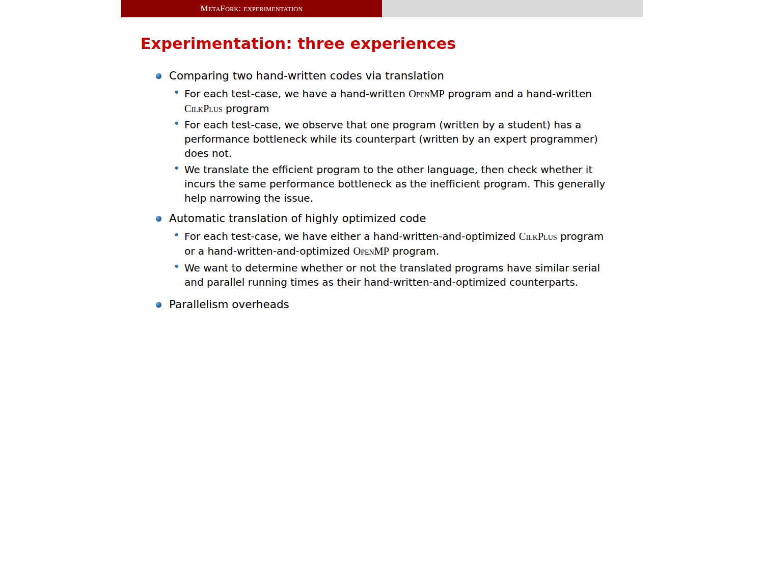MetaFork: experimentation
Experimentation: three experiences
Comparing two hand-written codes via translation
For each test-case, we have a hand-written OpenMP program and a hand-written CilkPlus program
For each test-case, we observe that one program (written by a student) has a performance bottleneck while its counterpart (written by an expert programmer) does not.
We translate the efficient program to the other language, then check whether it incurs the same performance bottleneck as the inefficient program. This generally help narrowing the issue.
Automatic translation of highly optimized code
For each test-case, we have either a hand-written-and-optimized CilkPlus program or a hand-written-and-optimized OpenMP program.
We want to determine whether or not the translated programs have similar serial and parallel running times as their hand-written-and-optimized counterparts.
Parallelism overheads